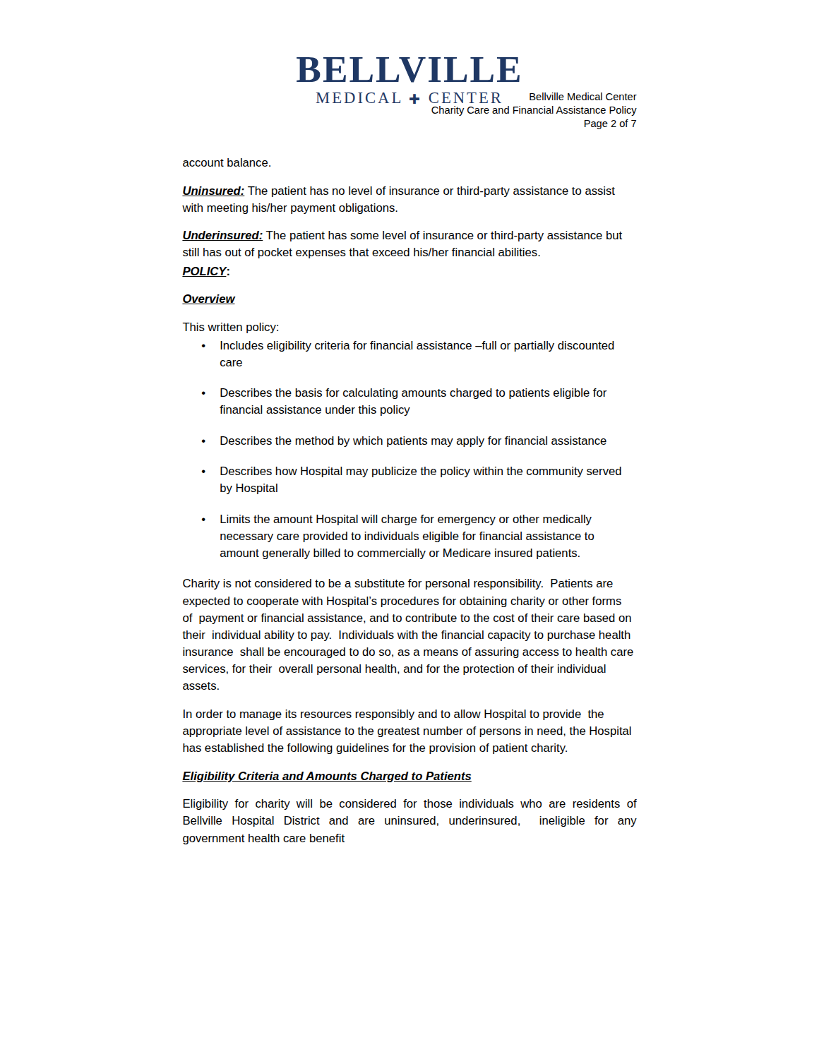BELLVILLE
MEDICAL ✚ CENTER
Bellville Medical Center
Charity Care and Financial Assistance Policy
Page 2 of 7
account balance.
Uninsured: The patient has no level of insurance or third-party assistance to assist with meeting his/her payment obligations.
Underinsured: The patient has some level of insurance or third-party assistance but still has out of pocket expenses that exceed his/her financial abilities.
POLICY:
Overview
This written policy:
Includes eligibility criteria for financial assistance –full or partially discounted care
Describes the basis for calculating amounts charged to patients eligible for financial assistance under this policy
Describes the method by which patients may apply for financial assistance
Describes how Hospital may publicize the policy within the community served by Hospital
Limits the amount Hospital will charge for emergency or other medically necessary care provided to individuals eligible for financial assistance to amount generally billed to commercially or Medicare insured patients.
Charity is not considered to be a substitute for personal responsibility. Patients are expected to cooperate with Hospital’s procedures for obtaining charity or other forms of payment or financial assistance, and to contribute to the cost of their care based on their individual ability to pay. Individuals with the financial capacity to purchase health insurance shall be encouraged to do so, as a means of assuring access to health care services, for their overall personal health, and for the protection of their individual assets.
In order to manage its resources responsibly and to allow Hospital to provide the appropriate level of assistance to the greatest number of persons in need, the Hospital has established the following guidelines for the provision of patient charity.
Eligibility Criteria and Amounts Charged to Patients
Eligibility for charity will be considered for those individuals who are residents of Bellville Hospital District and are uninsured, underinsured, ineligible for any government health care benefit